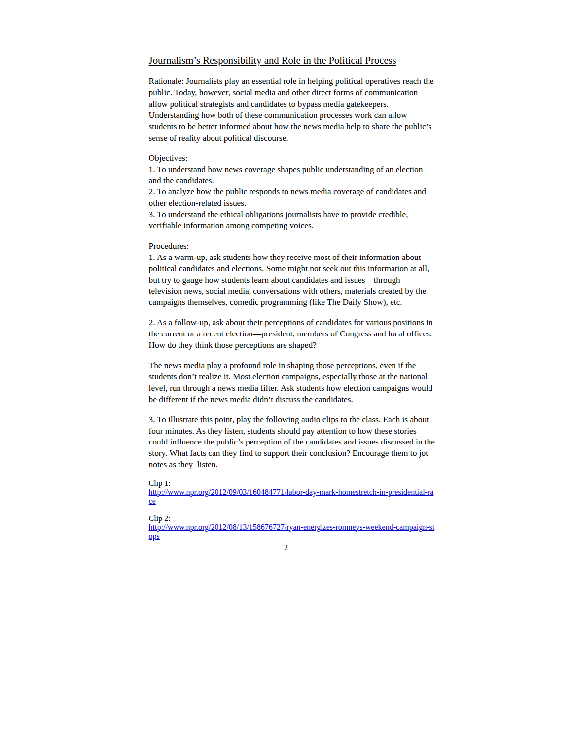Journalism’s Responsibility and Role in the Political Process
Rationale: Journalists play an essential role in helping political operatives reach the public. Today, however, social media and other direct forms of communication allow political strategists and candidates to bypass media gatekeepers. Understanding how both of these communication processes work can allow students to be better informed about how the news media help to share the public’s sense of reality about political discourse.
Objectives:
1. To understand how news coverage shapes public understanding of an election and the candidates.
2. To analyze how the public responds to news media coverage of candidates and other election-related issues.
3. To understand the ethical obligations journalists have to provide credible, verifiable information among competing voices.
Procedures:
1. As a warm-up, ask students how they receive most of their information about political candidates and elections. Some might not seek out this information at all, but try to gauge how students learn about candidates and issues—through television news, social media, conversations with others, materials created by the campaigns themselves, comedic programming (like The Daily Show), etc.
2. As a follow-up, ask about their perceptions of candidates for various positions in the current or a recent election—president, members of Congress and local offices. How do they think those perceptions are shaped?
The news media play a profound role in shaping those perceptions, even if the students don’t realize it. Most election campaigns, especially those at the national level, run through a news media filter. Ask students how election campaigns would be different if the news media didn’t discuss the candidates.
3. To illustrate this point, play the following audio clips to the class. Each is about four minutes. As they listen, students should pay attention to how these stories could influence the public’s perception of the candidates and issues discussed in the story. What facts can they find to support their conclusion? Encourage them to jot notes as they listen.
Clip 1: http://www.npr.org/2012/09/03/160484771/labor-day-mark-homestretch-in-presidential-race
Clip 2: http://www.npr.org/2012/08/13/158676727/ryan-energizes-romneys-weekend-campaign-stops
2